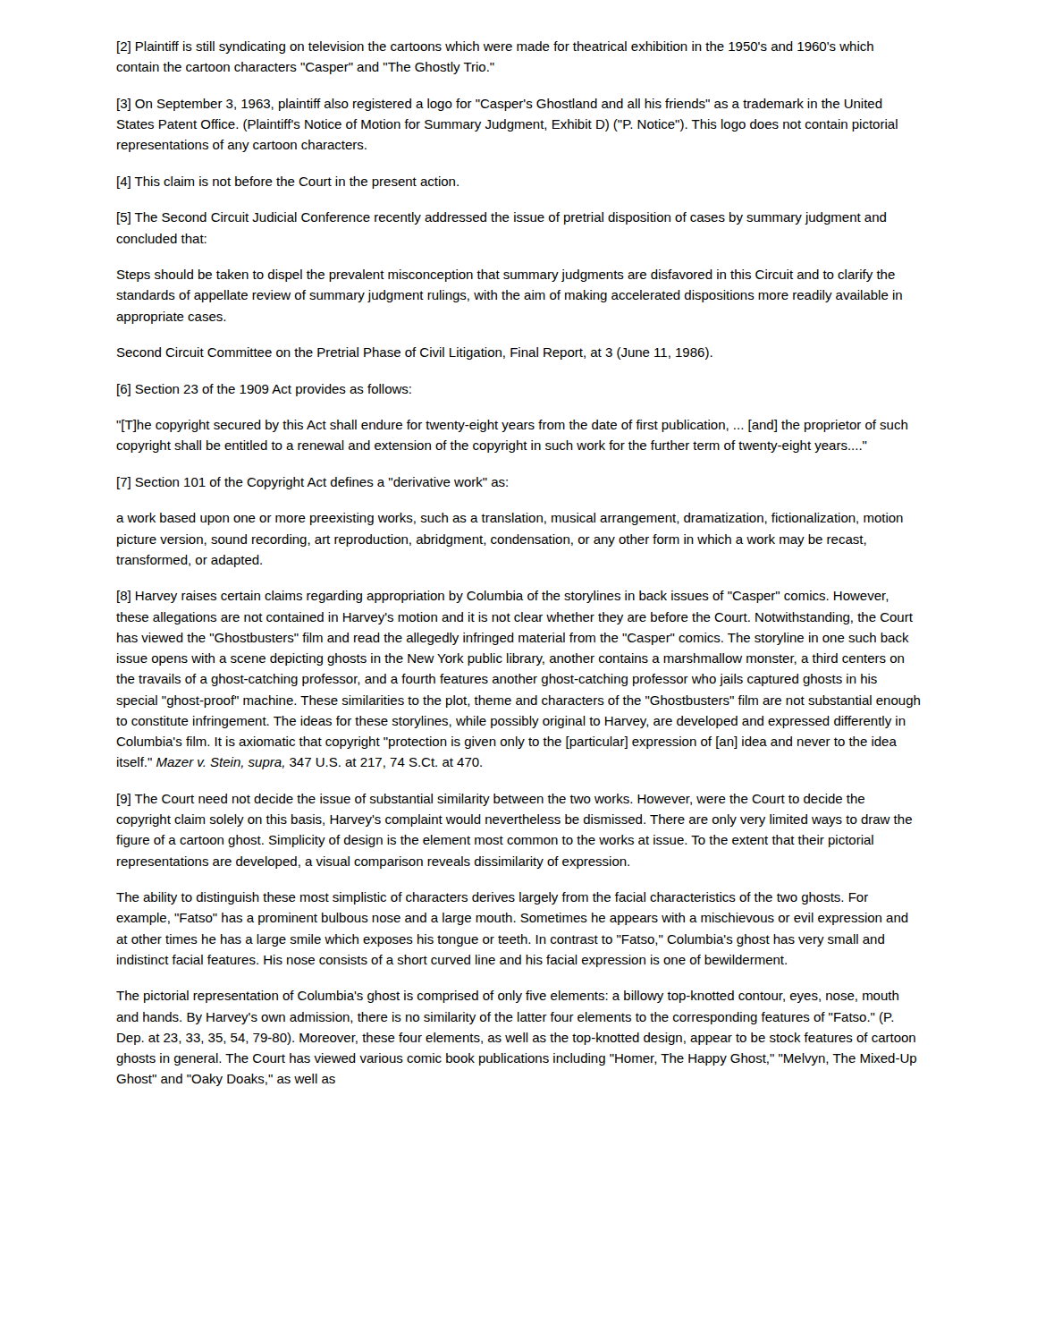[2] Plaintiff is still syndicating on television the cartoons which were made for theatrical exhibition in the 1950's and 1960's which contain the cartoon characters "Casper" and "The Ghostly Trio."
[3] On September 3, 1963, plaintiff also registered a logo for "Casper's Ghostland and all his friends" as a trademark in the United States Patent Office. (Plaintiff's Notice of Motion for Summary Judgment, Exhibit D) ("P. Notice"). This logo does not contain pictorial representations of any cartoon characters.
[4] This claim is not before the Court in the present action.
[5] The Second Circuit Judicial Conference recently addressed the issue of pretrial disposition of cases by summary judgment and concluded that:
Steps should be taken to dispel the prevalent misconception that summary judgments are disfavored in this Circuit and to clarify the standards of appellate review of summary judgment rulings, with the aim of making accelerated dispositions more readily available in appropriate cases.
Second Circuit Committee on the Pretrial Phase of Civil Litigation, Final Report, at 3 (June 11, 1986).
[6] Section 23 of the 1909 Act provides as follows:
"[T]he copyright secured by this Act shall endure for twenty-eight years from the date of first publication, ... [and] the proprietor of such copyright shall be entitled to a renewal and extension of the copyright in such work for the further term of twenty-eight years...."
[7] Section 101 of the Copyright Act defines a "derivative work" as:
a work based upon one or more preexisting works, such as a translation, musical arrangement, dramatization, fictionalization, motion picture version, sound recording, art reproduction, abridgment, condensation, or any other form in which a work may be recast, transformed, or adapted.
[8] Harvey raises certain claims regarding appropriation by Columbia of the storylines in back issues of "Casper" comics. However, these allegations are not contained in Harvey's motion and it is not clear whether they are before the Court. Notwithstanding, the Court has viewed the "Ghostbusters" film and read the allegedly infringed material from the "Casper" comics. The storyline in one such back issue opens with a scene depicting ghosts in the New York public library, another contains a marshmallow monster, a third centers on the travails of a ghost-catching professor, and a fourth features another ghost-catching professor who jails captured ghosts in his special "ghost-proof" machine. These similarities to the plot, theme and characters of the "Ghostbusters" film are not substantial enough to constitute infringement. The ideas for these storylines, while possibly original to Harvey, are developed and expressed differently in Columbia's film. It is axiomatic that copyright "protection is given only to the [particular] expression of [an] idea and never to the idea itself." Mazer v. Stein, supra, 347 U.S. at 217, 74 S.Ct. at 470.
[9] The Court need not decide the issue of substantial similarity between the two works. However, were the Court to decide the copyright claim solely on this basis, Harvey's complaint would nevertheless be dismissed. There are only very limited ways to draw the figure of a cartoon ghost. Simplicity of design is the element most common to the works at issue. To the extent that their pictorial representations are developed, a visual comparison reveals dissimilarity of expression.
The ability to distinguish these most simplistic of characters derives largely from the facial characteristics of the two ghosts. For example, "Fatso" has a prominent bulbous nose and a large mouth. Sometimes he appears with a mischievous or evil expression and at other times he has a large smile which exposes his tongue or teeth. In contrast to "Fatso," Columbia's ghost has very small and indistinct facial features. His nose consists of a short curved line and his facial expression is one of bewilderment.
The pictorial representation of Columbia's ghost is comprised of only five elements: a billowy top-knotted contour, eyes, nose, mouth and hands. By Harvey's own admission, there is no similarity of the latter four elements to the corresponding features of "Fatso." (P. Dep. at 23, 33, 35, 54, 79-80). Moreover, these four elements, as well as the top-knotted design, appear to be stock features of cartoon ghosts in general. The Court has viewed various comic book publications including "Homer, The Happy Ghost," "Melvyn, The Mixed-Up Ghost" and "Oaky Doaks," as well as